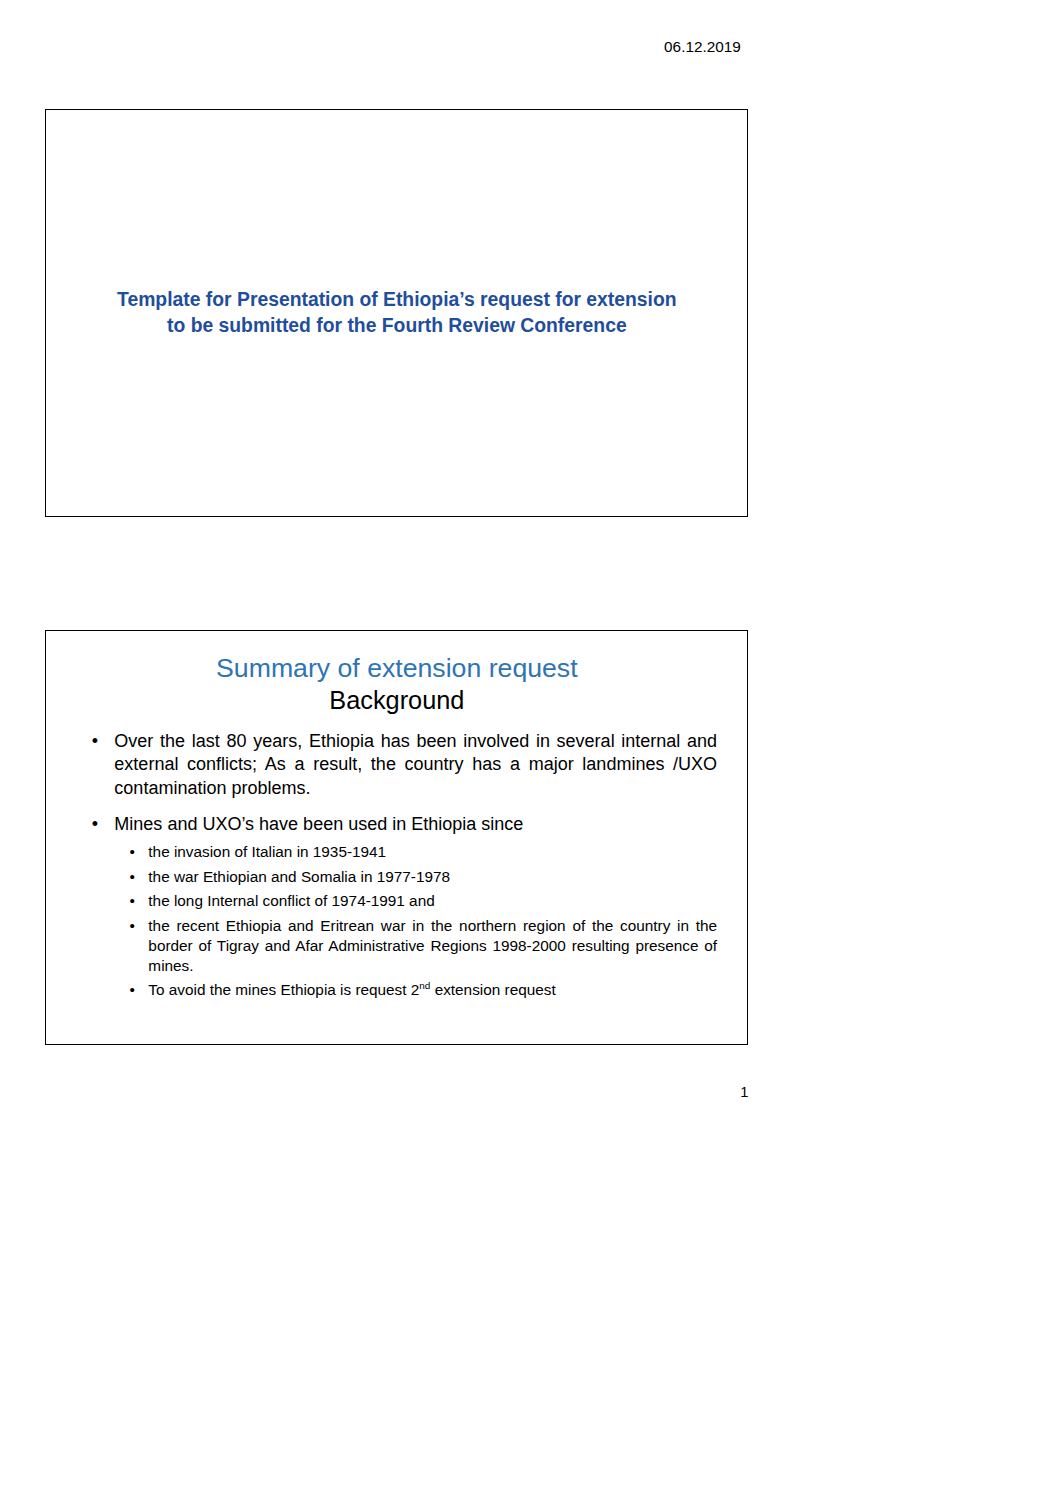06.12.2019
Template for Presentation of Ethiopia’s request for extension to be submitted for the Fourth Review Conference
Summary of extension request
Background
Over the last 80 years, Ethiopia has been involved in several internal and external conflicts; As a result, the country has a major landmines /UXO contamination problems.
Mines and UXO’s have been used in Ethiopia since
the invasion of Italian in 1935-1941
the war Ethiopian and Somalia in 1977-1978
the long Internal conflict of 1974-1991 and
the recent Ethiopia and Eritrean war in the northern region of the country in the border of Tigray and Afar Administrative Regions 1998-2000 resulting presence of mines.
To avoid the mines Ethiopia is request 2nd extension request
1